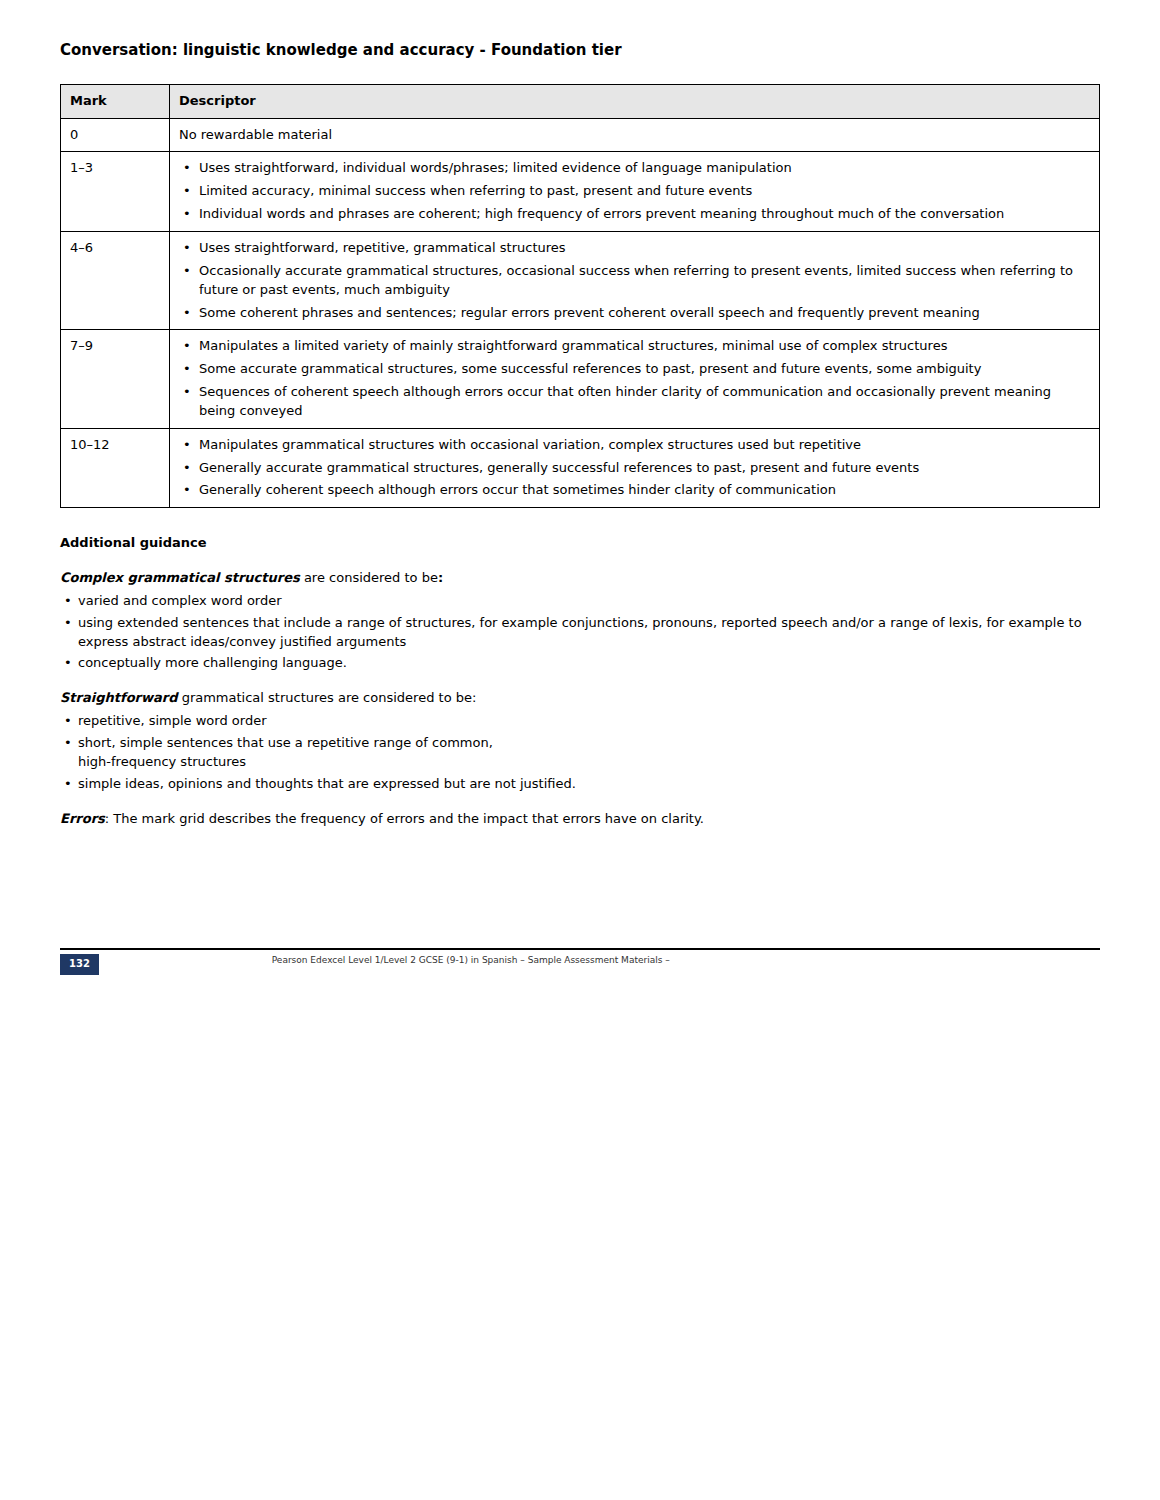Conversation: linguistic knowledge and accuracy - Foundation tier
| Mark | Descriptor |
| --- | --- |
| 0 | No rewardable material |
| 1–3 | Uses straightforward, individual words/phrases; limited evidence of language manipulation Limited accuracy, minimal success when referring to past, present and future events Individual words and phrases are coherent; high frequency of errors prevent meaning throughout much of the conversation |
| 4–6 | Uses straightforward, repetitive, grammatical structures Occasionally accurate grammatical structures, occasional success when referring to present events, limited success when referring to future or past events, much ambiguity Some coherent phrases and sentences; regular errors prevent coherent overall speech and frequently prevent meaning |
| 7–9 | Manipulates a limited variety of mainly straightforward grammatical structures, minimal use of complex structures Some accurate grammatical structures, some successful references to past, present and future events, some ambiguity Sequences of coherent speech although errors occur that often hinder clarity of communication and occasionally prevent meaning being conveyed |
| 10–12 | Manipulates grammatical structures with occasional variation, complex structures used but repetitive Generally accurate grammatical structures, generally successful references to past, present and future events Generally coherent speech although errors occur that sometimes hinder clarity of communication |
Additional guidance
Complex grammatical structures are considered to be:
varied and complex word order
using extended sentences that include a range of structures, for example conjunctions, pronouns, reported speech and/or a range of lexis, for example to express abstract ideas/convey justified arguments
conceptually more challenging language.
Straightforward grammatical structures are considered to be:
repetitive, simple word order
short, simple sentences that use a repetitive range of common,
high-frequency structures
simple ideas, opinions and thoughts that are expressed but are not justified.
Errors: The mark grid describes the frequency of errors and the impact that errors have on clarity.
132 Pearson Edexcel Level 1/Level 2 GCSE (9-1) in Spanish – Sample Assessment Materials –